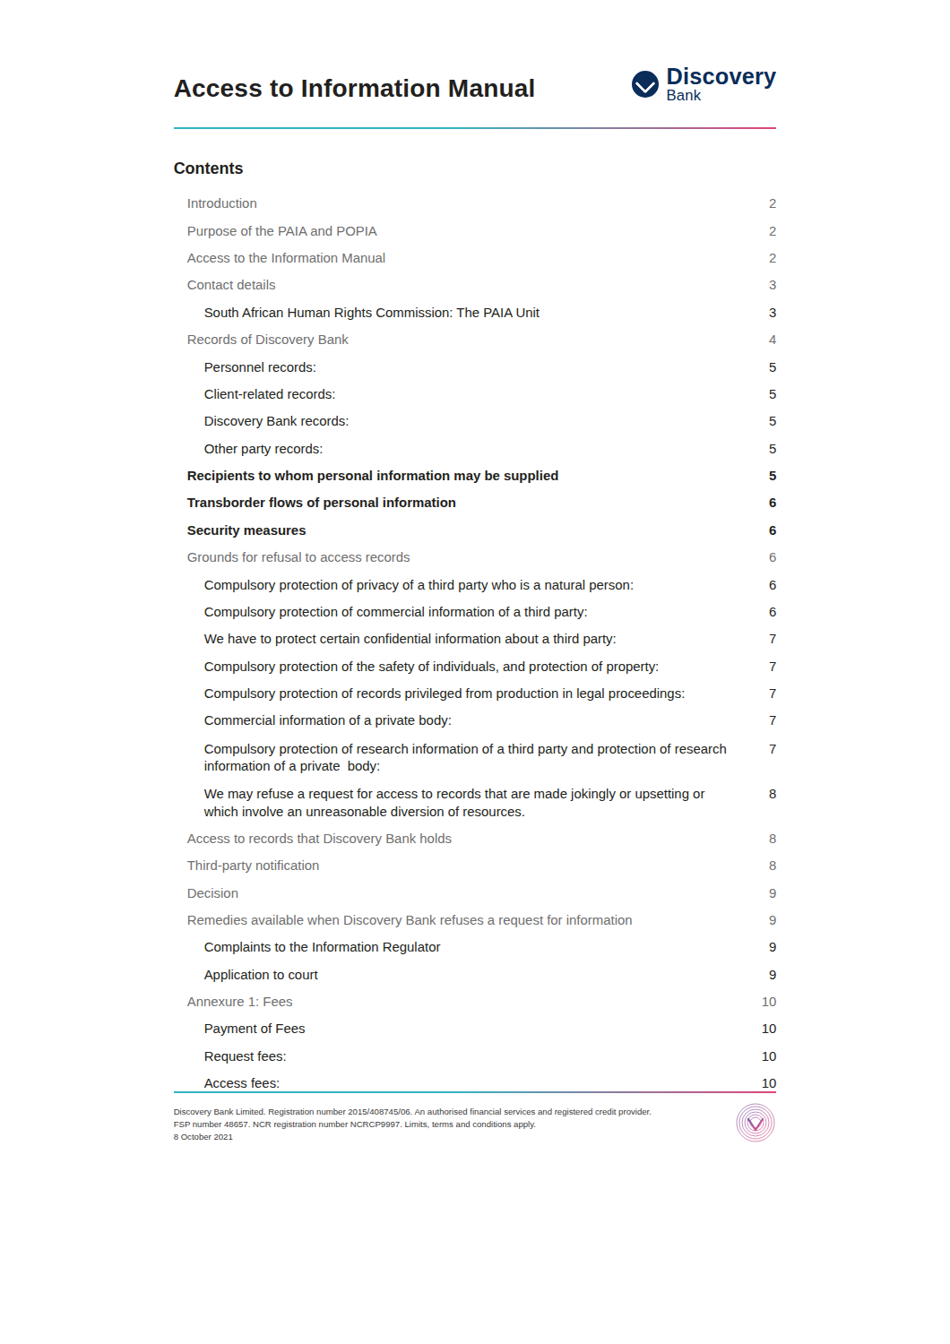Access to Information Manual
Discovery Bank
Contents
Introduction 2
Purpose of the PAIA and POPIA 2
Access to the Information Manual 2
Contact details 3
South African Human Rights Commission: The PAIA Unit 3
Records of Discovery Bank 4
Personnel records: 5
Client-related records: 5
Discovery Bank records: 5
Other party records: 5
Recipients to whom personal information may be supplied 5
Transborder flows of personal information 6
Security measures 6
Grounds for refusal to access records 6
Compulsory protection of privacy of a third party who is a natural person: 6
Compulsory protection of commercial information of a third party: 6
We have to protect certain confidential information about a third party: 7
Compulsory protection of the safety of individuals, and protection of property: 7
Compulsory protection of records privileged from production in legal proceedings: 7
Commercial information of a private body: 7
Compulsory protection of research information of a third party and protection of research information of a private body: 7
We may refuse a request for access to records that are made jokingly or upsetting or which involve an unreasonable diversion of resources. 8
Access to records that Discovery Bank holds 8
Third-party notification 8
Decision 9
Remedies available when Discovery Bank refuses a request for information 9
Complaints to the Information Regulator 9
Application to court 9
Annexure 1: Fees 10
Payment of Fees 10
Request fees: 10
Access fees: 10
Discovery Bank Limited. Registration number 2015/408745/06. An authorised financial services and registered credit provider.
FSP number 48657. NCR registration number NCRCP9997. Limits, terms and conditions apply.
8 October 2021